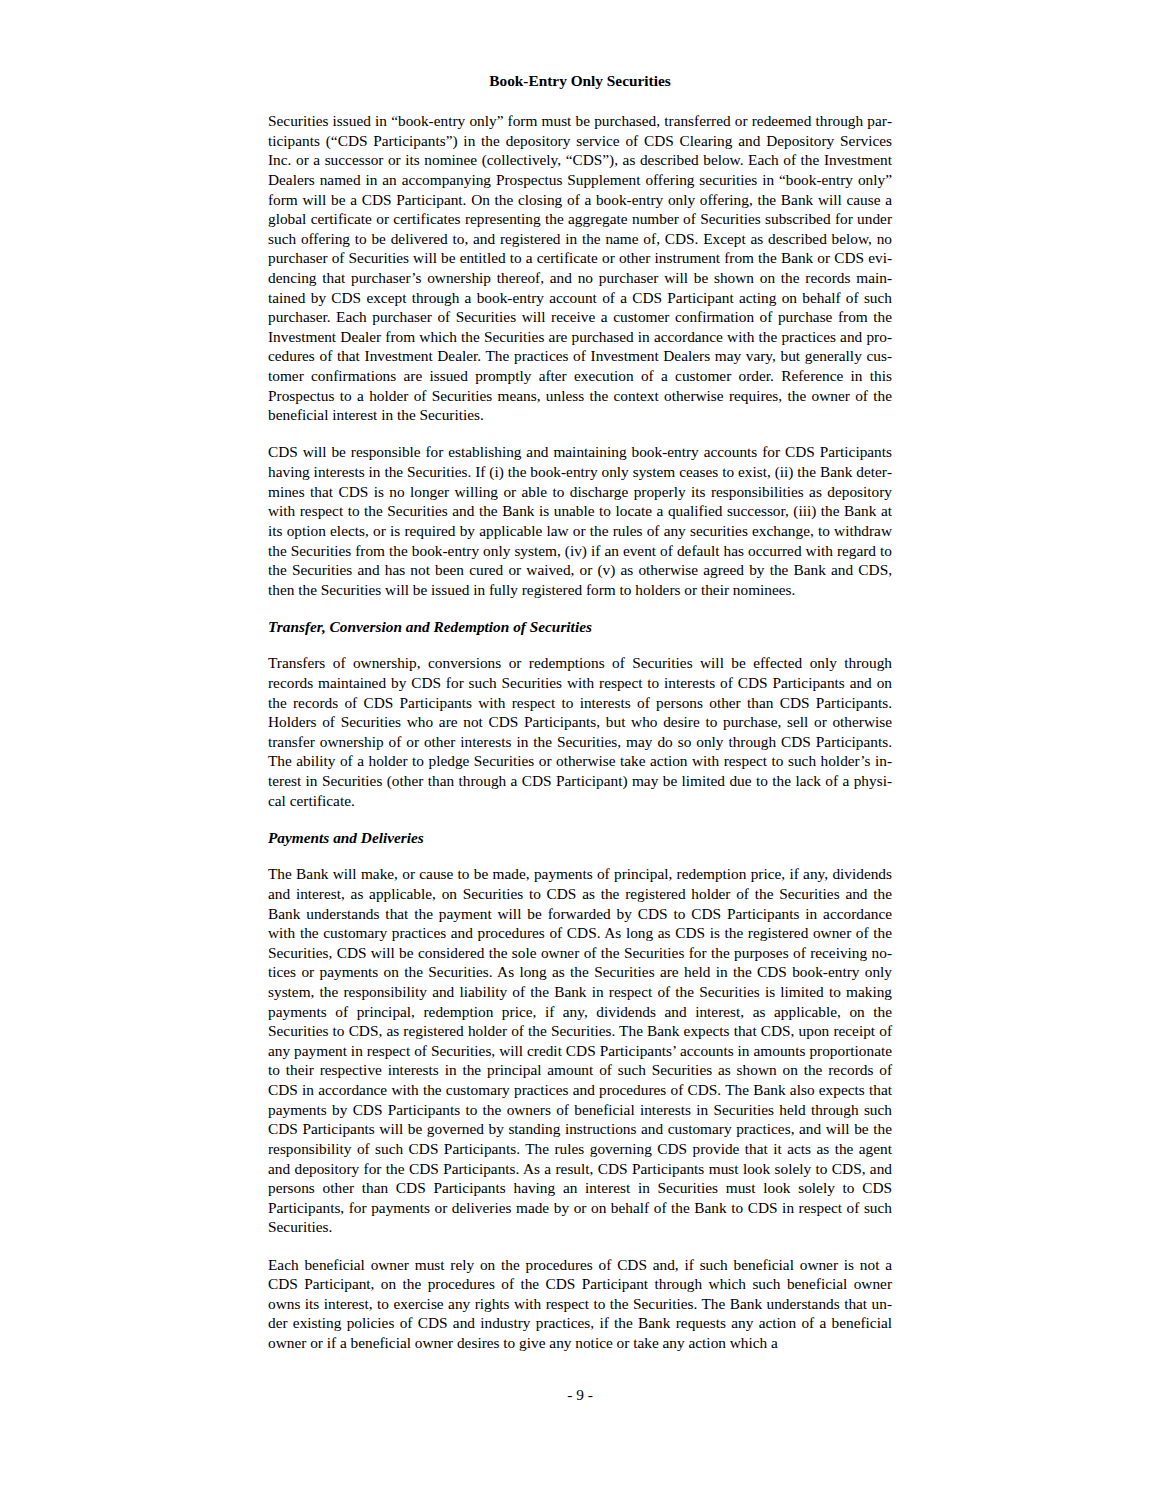Book-Entry Only Securities
Securities issued in “book-entry only” form must be purchased, transferred or redeemed through participants (“CDS Participants”) in the depository service of CDS Clearing and Depository Services Inc. or a successor or its nominee (collectively, “CDS”), as described below. Each of the Investment Dealers named in an accompanying Prospectus Supplement offering securities in “book-entry only” form will be a CDS Participant. On the closing of a book-entry only offering, the Bank will cause a global certificate or certificates representing the aggregate number of Securities subscribed for under such offering to be delivered to, and registered in the name of, CDS. Except as described below, no purchaser of Securities will be entitled to a certificate or other instrument from the Bank or CDS evidencing that purchaser’s ownership thereof, and no purchaser will be shown on the records maintained by CDS except through a book-entry account of a CDS Participant acting on behalf of such purchaser. Each purchaser of Securities will receive a customer confirmation of purchase from the Investment Dealer from which the Securities are purchased in accordance with the practices and procedures of that Investment Dealer. The practices of Investment Dealers may vary, but generally customer confirmations are issued promptly after execution of a customer order. Reference in this Prospectus to a holder of Securities means, unless the context otherwise requires, the owner of the beneficial interest in the Securities.
CDS will be responsible for establishing and maintaining book-entry accounts for CDS Participants having interests in the Securities. If (i) the book-entry only system ceases to exist, (ii) the Bank determines that CDS is no longer willing or able to discharge properly its responsibilities as depository with respect to the Securities and the Bank is unable to locate a qualified successor, (iii) the Bank at its option elects, or is required by applicable law or the rules of any securities exchange, to withdraw the Securities from the book-entry only system, (iv) if an event of default has occurred with regard to the Securities and has not been cured or waived, or (v) as otherwise agreed by the Bank and CDS, then the Securities will be issued in fully registered form to holders or their nominees.
Transfer, Conversion and Redemption of Securities
Transfers of ownership, conversions or redemptions of Securities will be effected only through records maintained by CDS for such Securities with respect to interests of CDS Participants and on the records of CDS Participants with respect to interests of persons other than CDS Participants. Holders of Securities who are not CDS Participants, but who desire to purchase, sell or otherwise transfer ownership of or other interests in the Securities, may do so only through CDS Participants. The ability of a holder to pledge Securities or otherwise take action with respect to such holder’s interest in Securities (other than through a CDS Participant) may be limited due to the lack of a physical certificate.
Payments and Deliveries
The Bank will make, or cause to be made, payments of principal, redemption price, if any, dividends and interest, as applicable, on Securities to CDS as the registered holder of the Securities and the Bank understands that the payment will be forwarded by CDS to CDS Participants in accordance with the customary practices and procedures of CDS. As long as CDS is the registered owner of the Securities, CDS will be considered the sole owner of the Securities for the purposes of receiving notices or payments on the Securities. As long as the Securities are held in the CDS book-entry only system, the responsibility and liability of the Bank in respect of the Securities is limited to making payments of principal, redemption price, if any, dividends and interest, as applicable, on the Securities to CDS, as registered holder of the Securities. The Bank expects that CDS, upon receipt of any payment in respect of Securities, will credit CDS Participants’ accounts in amounts proportionate to their respective interests in the principal amount of such Securities as shown on the records of CDS in accordance with the customary practices and procedures of CDS. The Bank also expects that payments by CDS Participants to the owners of beneficial interests in Securities held through such CDS Participants will be governed by standing instructions and customary practices, and will be the responsibility of such CDS Participants. The rules governing CDS provide that it acts as the agent and depository for the CDS Participants. As a result, CDS Participants must look solely to CDS, and persons other than CDS Participants having an interest in Securities must look solely to CDS Participants, for payments or deliveries made by or on behalf of the Bank to CDS in respect of such Securities.
Each beneficial owner must rely on the procedures of CDS and, if such beneficial owner is not a CDS Participant, on the procedures of the CDS Participant through which such beneficial owner owns its interest, to exercise any rights with respect to the Securities. The Bank understands that under existing policies of CDS and industry practices, if the Bank requests any action of a beneficial owner or if a beneficial owner desires to give any notice or take any action which a
- 9 -